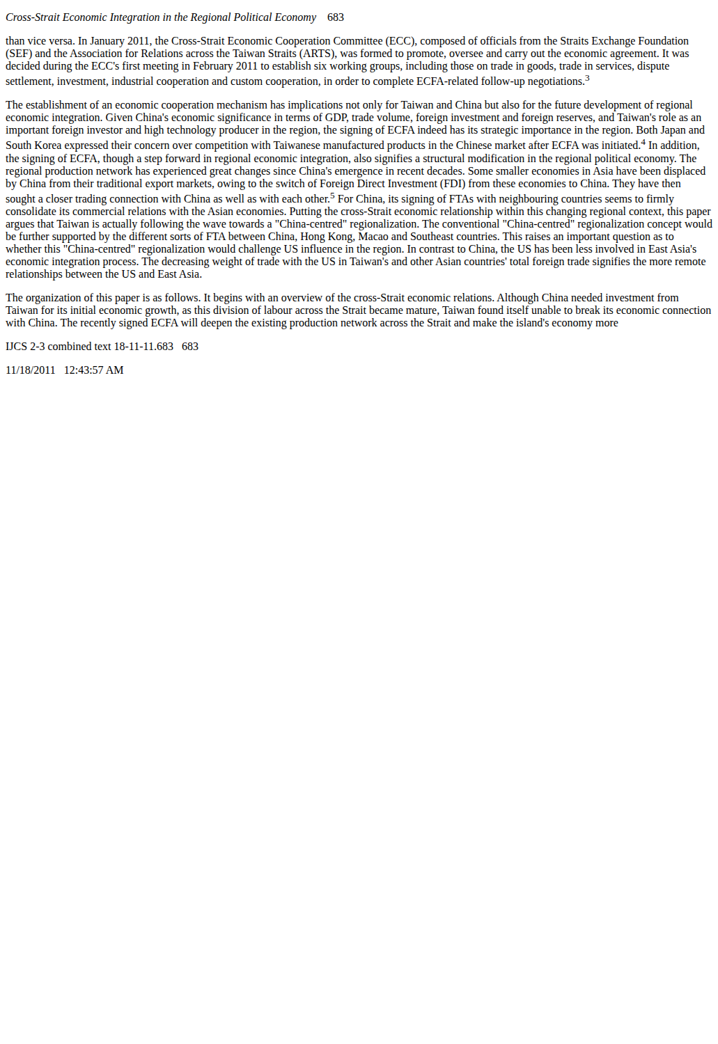Cross-Strait Economic Integration in the Regional Political Economy 683
than vice versa. In January 2011, the Cross-Strait Economic Cooperation Committee (ECC), composed of officials from the Straits Exchange Foundation (SEF) and the Association for Relations across the Taiwan Straits (ARTS), was formed to promote, oversee and carry out the economic agreement. It was decided during the ECC's first meeting in February 2011 to establish six working groups, including those on trade in goods, trade in services, dispute settlement, investment, industrial cooperation and custom cooperation, in order to complete ECFA-related follow-up negotiations.3
The establishment of an economic cooperation mechanism has implications not only for Taiwan and China but also for the future development of regional economic integration. Given China's economic significance in terms of GDP, trade volume, foreign investment and foreign reserves, and Taiwan's role as an important foreign investor and high technology producer in the region, the signing of ECFA indeed has its strategic importance in the region. Both Japan and South Korea expressed their concern over competition with Taiwanese manufactured products in the Chinese market after ECFA was initiated.4 In addition, the signing of ECFA, though a step forward in regional economic integration, also signifies a structural modification in the regional political economy. The regional production network has experienced great changes since China's emergence in recent decades. Some smaller economies in Asia have been displaced by China from their traditional export markets, owing to the switch of Foreign Direct Investment (FDI) from these economies to China. They have then sought a closer trading connection with China as well as with each other.5 For China, its signing of FTAs with neighbouring countries seems to firmly consolidate its commercial relations with the Asian economies. Putting the cross-Strait economic relationship within this changing regional context, this paper argues that Taiwan is actually following the wave towards a "China-centred" regionalization. The conventional "China-centred" regionalization concept would be further supported by the different sorts of FTA between China, Hong Kong, Macao and Southeast countries. This raises an important question as to whether this "China-centred" regionalization would challenge US influence in the region. In contrast to China, the US has been less involved in East Asia's economic integration process. The decreasing weight of trade with the US in Taiwan's and other Asian countries' total foreign trade signifies the more remote relationships between the US and East Asia.
The organization of this paper is as follows. It begins with an overview of the cross-Strait economic relations. Although China needed investment from Taiwan for its initial economic growth, as this division of labour across the Strait became mature, Taiwan found itself unable to break its economic connection with China. The recently signed ECFA will deepen the existing production network across the Strait and make the island's economy more
IJCS 2-3 combined text 18-11-11.683 683
11/18/2011 12:43:57 AM